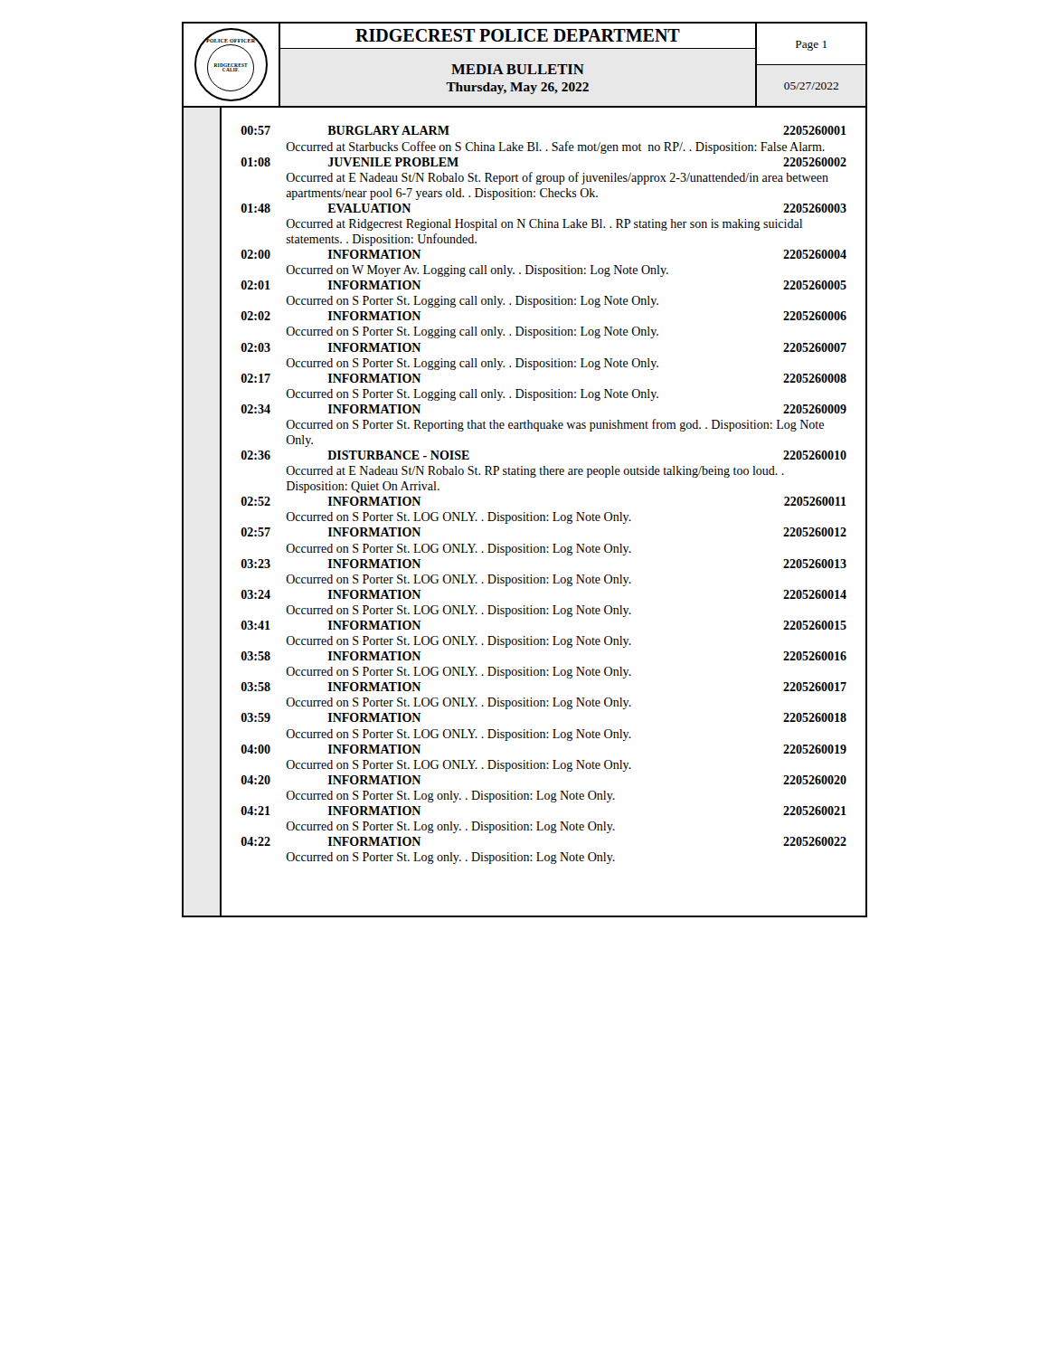POLICE OFFICER
RIDGECREST
CALIF.
RIDGECREST POLICE DEPARTMENT
MEDIA BULLETIN
Thursday, May 26, 2022
Page 1
05/27/2022
00:57 BURGLARY ALARM 2205260001
Occurred at Starbucks Coffee on S China Lake Bl. . Safe mot/gen mot no RP/. . Disposition: False Alarm.
01:08 JUVENILE PROBLEM 2205260002
Occurred at E Nadeau St/N Robalo St. Report of group of juveniles/approx 2-3/unattended/in area between apartments/near pool 6-7 years old. . Disposition: Checks Ok.
01:48 EVALUATION 2205260003
Occurred at Ridgecrest Regional Hospital on N China Lake Bl. . RP stating her son is making suicidal statements. . Disposition: Unfounded.
02:00 INFORMATION 2205260004
Occurred on W Moyer Av. Logging call only. . Disposition: Log Note Only.
02:01 INFORMATION 2205260005
Occurred on S Porter St. Logging call only. . Disposition: Log Note Only.
02:02 INFORMATION 2205260006
Occurred on S Porter St. Logging call only. . Disposition: Log Note Only.
02:03 INFORMATION 2205260007
Occurred on S Porter St. Logging call only. . Disposition: Log Note Only.
02:17 INFORMATION 2205260008
Occurred on S Porter St. Logging call only. . Disposition: Log Note Only.
02:34 INFORMATION 2205260009
Occurred on S Porter St. Reporting that the earthquake was punishment from god. . Disposition: Log Note Only.
02:36 DISTURBANCE - NOISE 2205260010
Occurred at E Nadeau St/N Robalo St. RP stating there are people outside talking/being too loud. . Disposition: Quiet On Arrival.
02:52 INFORMATION 2205260011
Occurred on S Porter St. LOG ONLY. . Disposition: Log Note Only.
02:57 INFORMATION 2205260012
Occurred on S Porter St. LOG ONLY. . Disposition: Log Note Only.
03:23 INFORMATION 2205260013
Occurred on S Porter St. LOG ONLY. . Disposition: Log Note Only.
03:24 INFORMATION 2205260014
Occurred on S Porter St. LOG ONLY. . Disposition: Log Note Only.
03:41 INFORMATION 2205260015
Occurred on S Porter St. LOG ONLY. . Disposition: Log Note Only.
03:58 INFORMATION 2205260016
Occurred on S Porter St. LOG ONLY. . Disposition: Log Note Only.
03:58 INFORMATION 2205260017
Occurred on S Porter St. LOG ONLY. . Disposition: Log Note Only.
03:59 INFORMATION 2205260018
Occurred on S Porter St. LOG ONLY. . Disposition: Log Note Only.
04:00 INFORMATION 2205260019
Occurred on S Porter St. LOG ONLY. . Disposition: Log Note Only.
04:20 INFORMATION 2205260020
Occurred on S Porter St. Log only. . Disposition: Log Note Only.
04:21 INFORMATION 2205260021
Occurred on S Porter St. Log only. . Disposition: Log Note Only.
04:22 INFORMATION 2205260022
Occurred on S Porter St. Log only. . Disposition: Log Note Only.